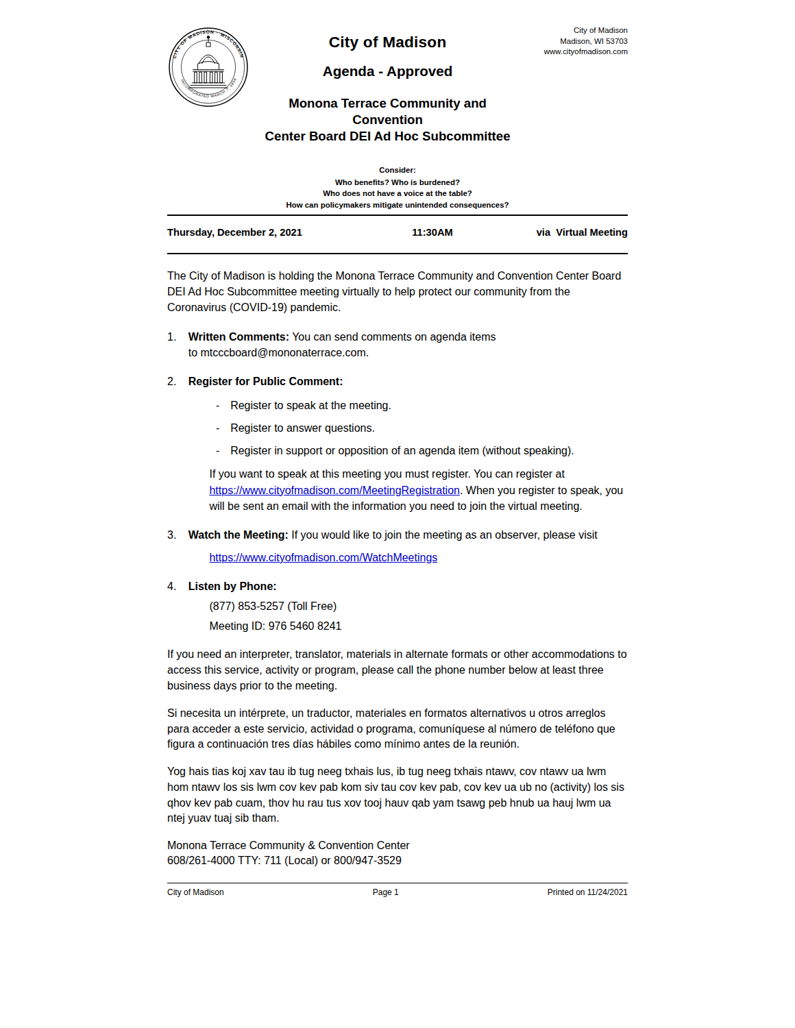CITY OF MADISON · WISCONSIN INCORPORATED MARCH 7, 1856
City of Madison
Agenda - Approved
Monona Terrace Community and Convention
Center Board DEI Ad Hoc Subcommittee
City of Madison
Madison, WI 53703
www.cityofmadison.com
Consider: Who benefits? Who is burdened?
Who does not have a voice at the table?
How can policymakers mitigate unintended consequences?
Thursday, December 2, 2021 11:30AM via Virtual Meeting
The City of Madison is holding the Monona Terrace Community and Convention Center Board DEI Ad Hoc Subcommittee meeting virtually to help protect our community from the Coronavirus (COVID-19) pandemic.
1. Written Comments: You can send comments on agenda items
to mtcccboard@mononaterrace.com.
2. Register for Public Comment:
Register to speak at the meeting.
Register to answer questions.
Register in support or opposition of an agenda item (without speaking).
If you want to speak at this meeting you must register. You can register at https://www.cityofmadison.com/MeetingRegistration. When you register to speak, you will be sent an email with the information you need to join the virtual meeting.
3. Watch the Meeting: If you would like to join the meeting as an observer, please visit
https://www.cityofmadison.com/WatchMeetings
4. Listen by Phone:
(877) 853-5257 (Toll Free)
Meeting ID: 976 5460 8241
If you need an interpreter, translator, materials in alternate formats or other accommodations to access this service, activity or program, please call the phone number below at least three business days prior to the meeting.
Si necesita un intérprete, un traductor, materiales en formatos alternativos u otros arreglos para acceder a este servicio, actividad o programa, comuníquese al número de teléfono que figura a continuación tres días hábiles como mínimo antes de la reunión.
Yog hais tias koj xav tau ib tug neeg txhais lus, ib tug neeg txhais ntawv, cov ntawv ua lwm hom ntawv los sis lwm cov kev pab kom siv tau cov kev pab, cov kev ua ub no (activity) los sis qhov kev pab cuam, thov hu rau tus xov tooj hauv qab yam tsawg peb hnub ua hauj lwm ua ntej yuav tuaj sib tham.
Monona Terrace Community & Convention Center
608/261-4000 TTY: 711 (Local) or 800/947-3529
City of Madison Page 1 Printed on 11/24/2021